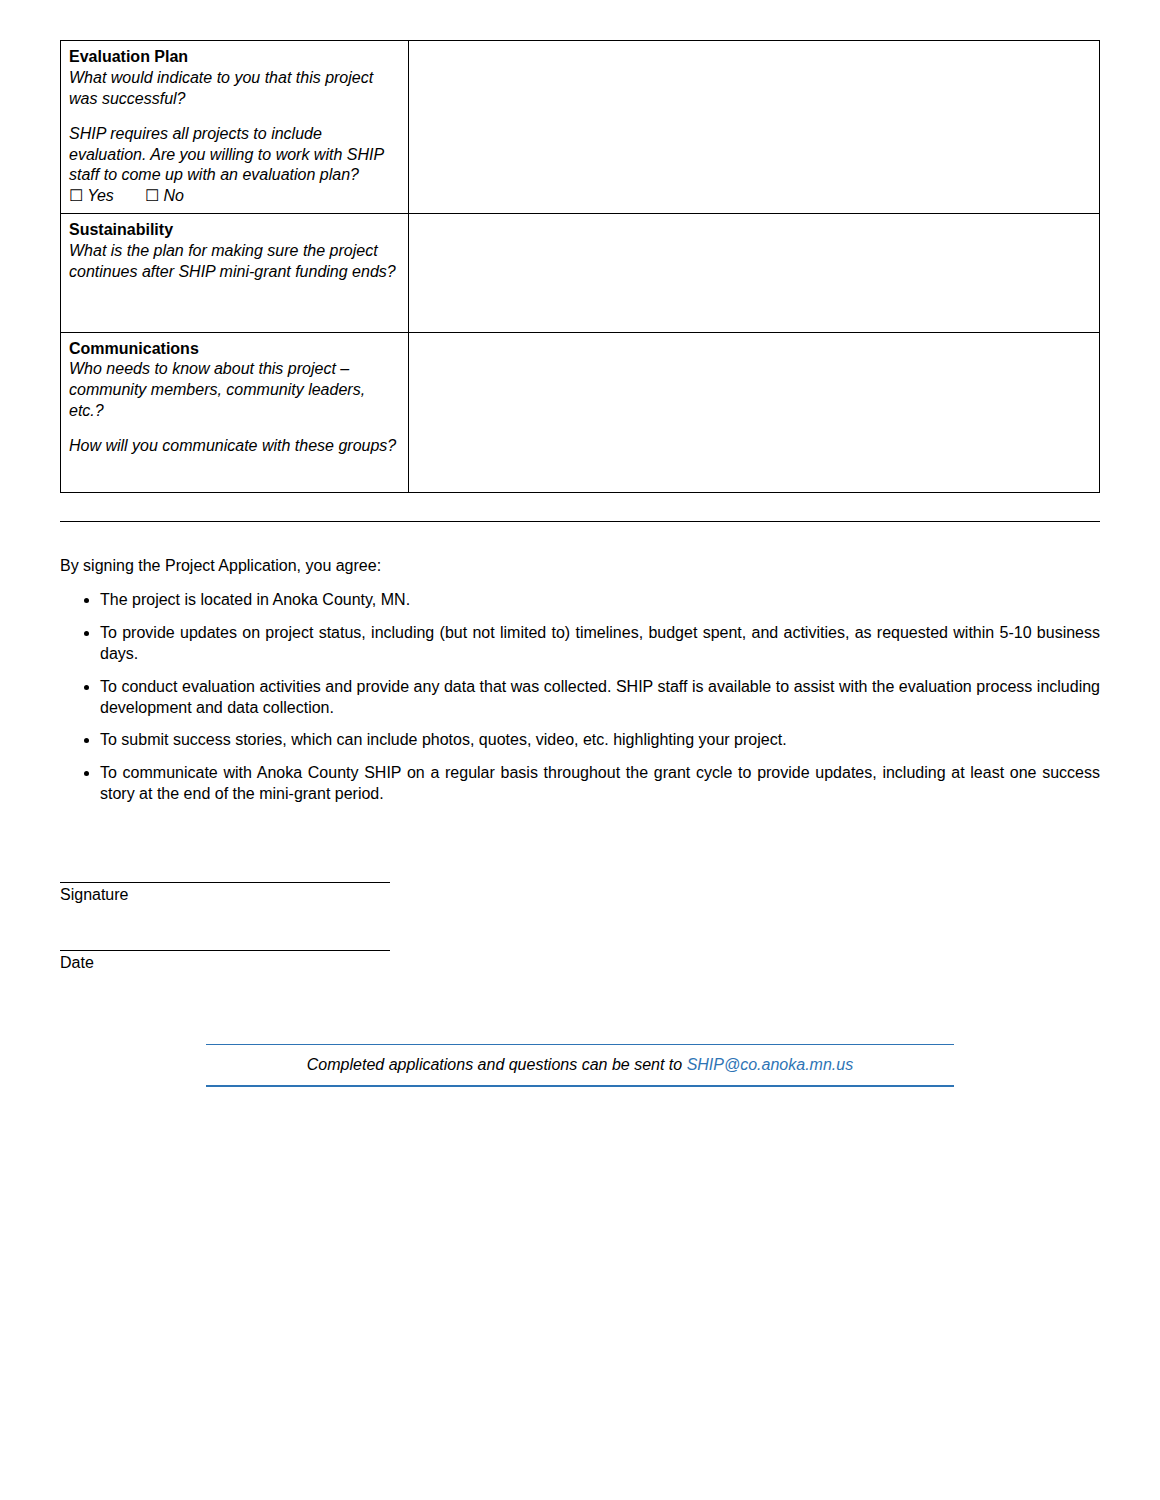| Evaluation Plan What would indicate to you that this project was successful? SHIP requires all projects to include evaluation. Are you willing to work with SHIP staff to come up with an evaluation plan? ☐ Yes ☐ No | |
| Sustainability What is the plan for making sure the project continues after SHIP mini-grant funding ends? | |
| Communications Who needs to know about this project – community members, community leaders, etc.? How will you communicate with these groups? | |
By signing the Project Application, you agree:
The project is located in Anoka County, MN.
To provide updates on project status, including (but not limited to) timelines, budget spent, and activities, as requested within 5-10 business days.
To conduct evaluation activities and provide any data that was collected. SHIP staff is available to assist with the evaluation process including development and data collection.
To submit success stories, which can include photos, quotes, video, etc. highlighting your project.
To communicate with Anoka County SHIP on a regular basis throughout the grant cycle to provide updates, including at least one success story at the end of the mini-grant period.
Signature
Date
Completed applications and questions can be sent to SHIP@co.anoka.mn.us